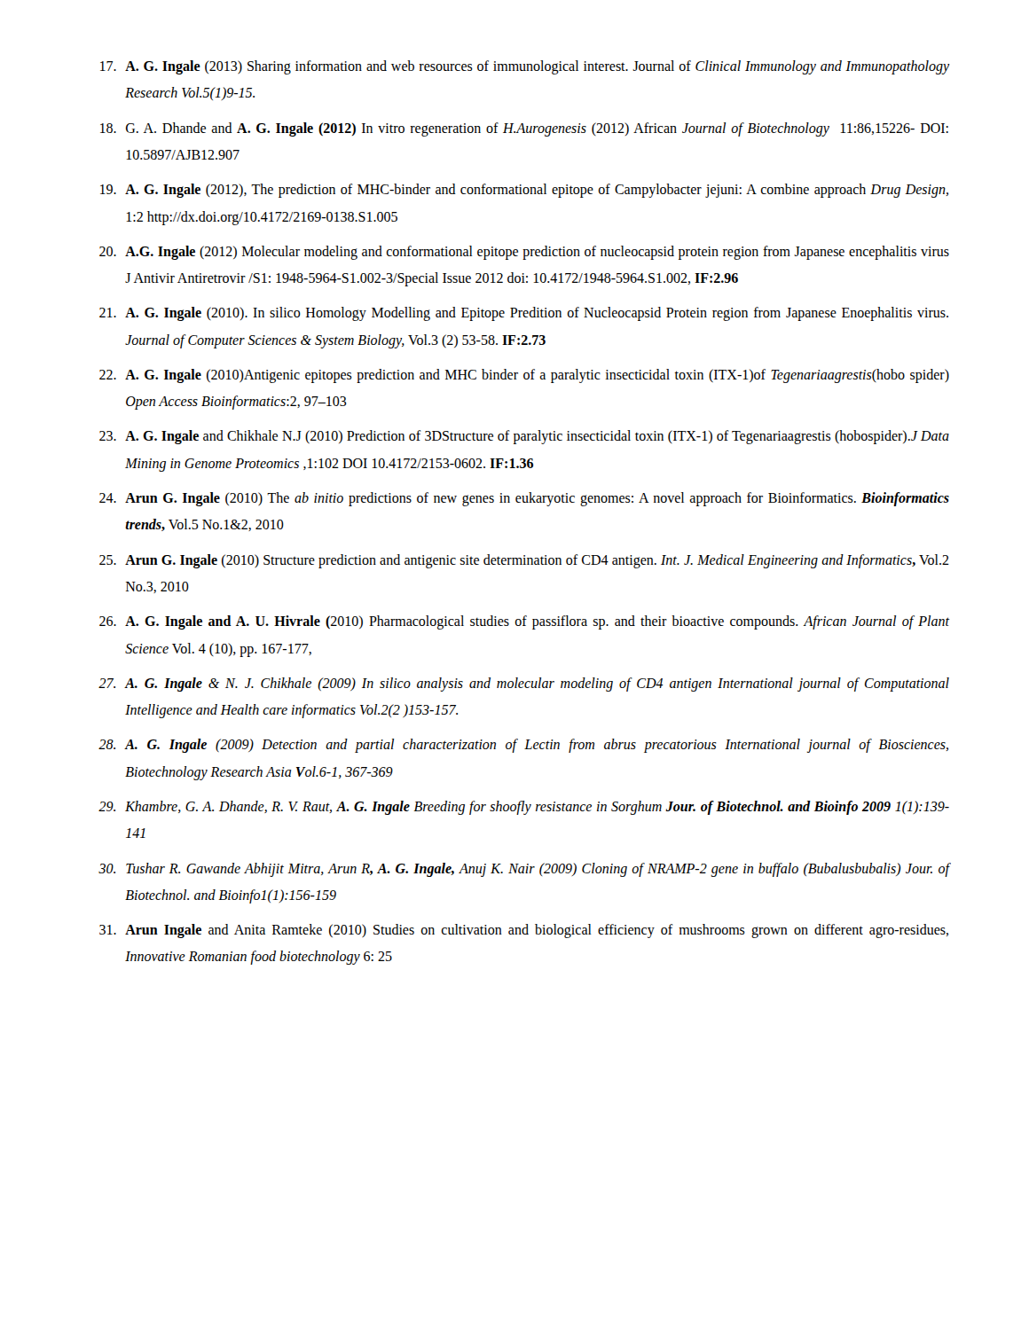17. A. G. Ingale (2013) Sharing information and web resources of immunological interest. Journal of Clinical Immunology and Immunopathology Research Vol.5(1)9-15.
18. G. A. Dhande and A. G. Ingale (2012) In vitro regeneration of H.Aurogenesis (2012) African Journal of Biotechnology 11:86,15226- DOI: 10.5897/AJB12.907
19. A. G. Ingale (2012), The prediction of MHC-binder and conformational epitope of Campylobacter jejuni: A combine approach Drug Design, 1:2 http://dx.doi.org/10.4172/2169-0138.S1.005
20. A.G. Ingale (2012) Molecular modeling and conformational epitope prediction of nucleocapsid protein region from Japanese encephalitis virus J Antivir Antiretrovir /S1: 1948-5964-S1.002-3/Special Issue 2012 doi: 10.4172/1948-5964.S1.002, IF:2.96
21. A. G. Ingale (2010). In silico Homology Modelling and Epitope Predition of Nucleocapsid Protein region from Japanese Enoephalitis virus. Journal of Computer Sciences & System Biology, Vol.3 (2) 53-58. IF:2.73
22. A. G. Ingale (2010)Antigenic epitopes prediction and MHC binder of a paralytic insecticidal toxin (ITX-1)of Tegenariaagrestis(hobo spider) Open Access Bioinformatics:2, 97–103
23. A. G. Ingale and Chikhale N.J (2010) Prediction of 3DStructure of paralytic insecticidal toxin (ITX-1) of Tegenariaagrestis (hobospider).J Data Mining in Genome Proteomics ,1:102 DOI 10.4172/2153-0602. IF:1.36
24. Arun G. Ingale (2010) The ab initio predictions of new genes in eukaryotic genomes: A novel approach for Bioinformatics. Bioinformatics trends, Vol.5 No.1&2, 2010
25. Arun G. Ingale (2010) Structure prediction and antigenic site determination of CD4 antigen. Int. J. Medical Engineering and Informatics, Vol.2 No.3, 2010
26. A. G. Ingale and A. U. Hivrale (2010) Pharmacological studies of passiflora sp. and their bioactive compounds. African Journal of Plant Science Vol. 4 (10), pp. 167-177,
27. A. G. Ingale & N. J. Chikhale (2009) In silico analysis and molecular modeling of CD4 antigen International journal of Computational Intelligence and Health care informatics Vol.2(2 )153-157.
28. A. G. Ingale (2009) Detection and partial characterization of Lectin from abrus precatorious International journal of Biosciences, Biotechnology Research Asia Vol.6-1, 367-369
29. Khambre, G. A. Dhande, R. V. Raut, A. G. Ingale Breeding for shoofly resistance in Sorghum Jour. of Biotechnol. and Bioinfo 2009 1(1):139-141
30. Tushar R. Gawande Abhijit Mitra, Arun R, A. G. Ingale, Anuj K. Nair (2009) Cloning of NRAMP-2 gene in buffalo (Bubalusbubalis) Jour. of Biotechnol. and Bioinfo1(1):156-159
31. Arun Ingale and Anita Ramteke (2010) Studies on cultivation and biological efficiency of mushrooms grown on different agro-residues, Innovative Romanian food biotechnology 6: 25